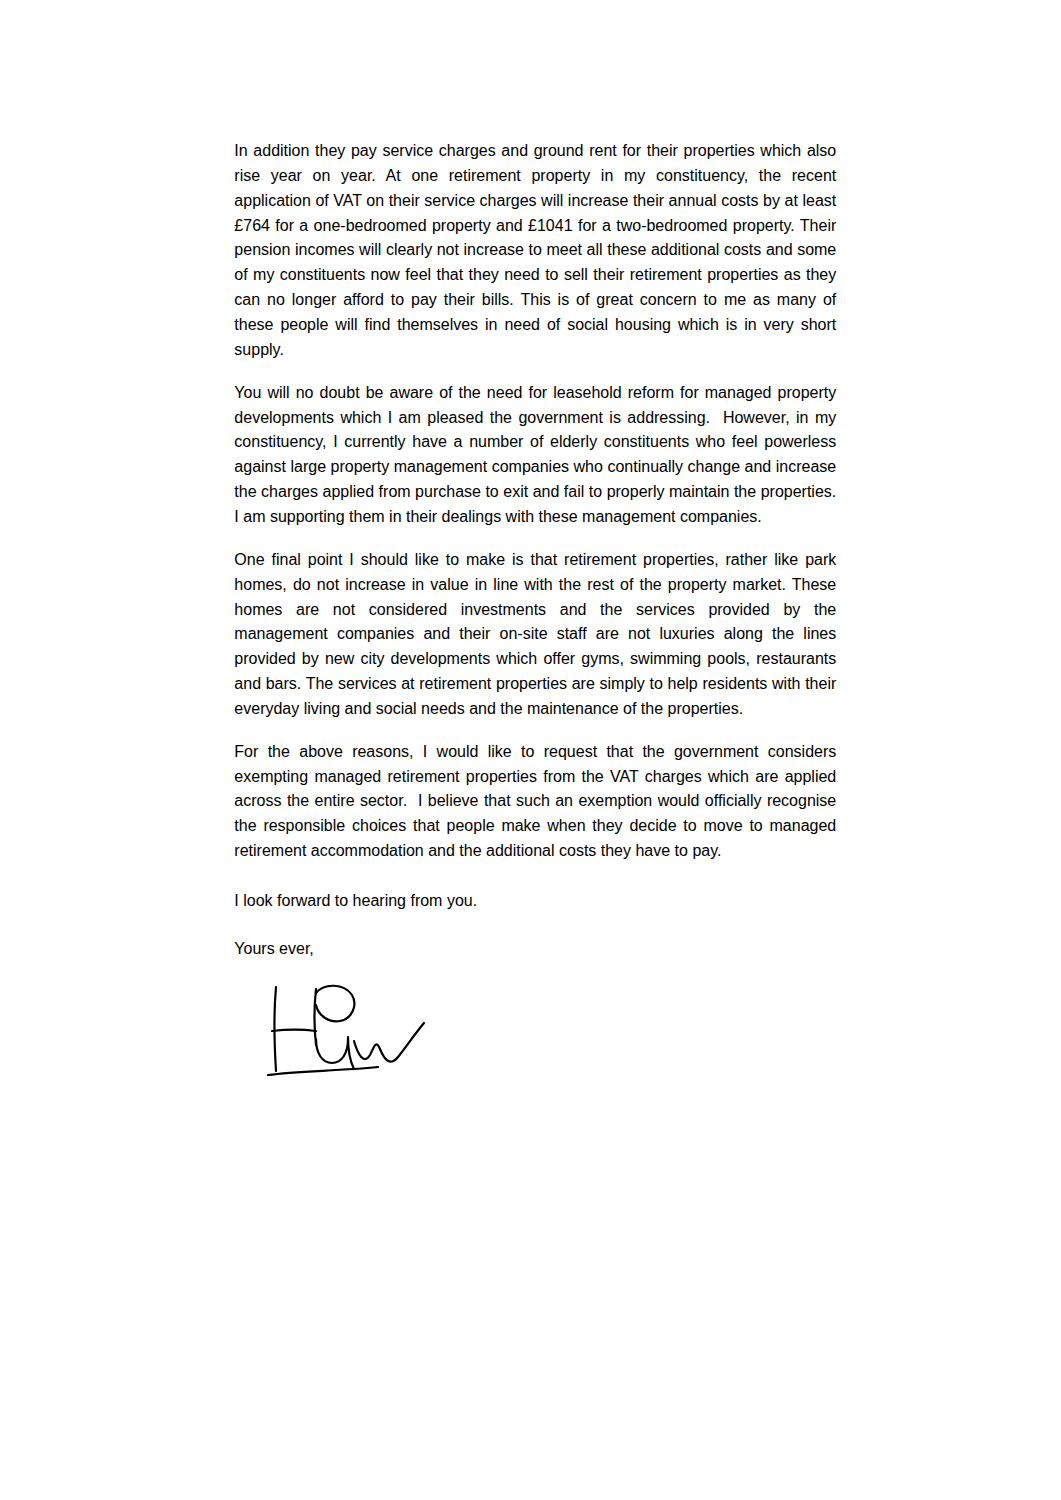In addition they pay service charges and ground rent for their properties which also rise year on year. At one retirement property in my constituency, the recent application of VAT on their service charges will increase their annual costs by at least £764 for a one-bedroomed property and £1041 for a two-bedroomed property. Their pension incomes will clearly not increase to meet all these additional costs and some of my constituents now feel that they need to sell their retirement properties as they can no longer afford to pay their bills. This is of great concern to me as many of these people will find themselves in need of social housing which is in very short supply.
You will no doubt be aware of the need for leasehold reform for managed property developments which I am pleased the government is addressing. However, in my constituency, I currently have a number of elderly constituents who feel powerless against large property management companies who continually change and increase the charges applied from purchase to exit and fail to properly maintain the properties. I am supporting them in their dealings with these management companies.
One final point I should like to make is that retirement properties, rather like park homes, do not increase in value in line with the rest of the property market. These homes are not considered investments and the services provided by the management companies and their on-site staff are not luxuries along the lines provided by new city developments which offer gyms, swimming pools, restaurants and bars. The services at retirement properties are simply to help residents with their everyday living and social needs and the maintenance of the properties.
For the above reasons, I would like to request that the government considers exempting managed retirement properties from the VAT charges which are applied across the entire sector. I believe that such an exemption would officially recognise the responsible choices that people make when they decide to move to managed retirement accommodation and the additional costs they have to pay.
I look forward to hearing from you.
Yours ever,